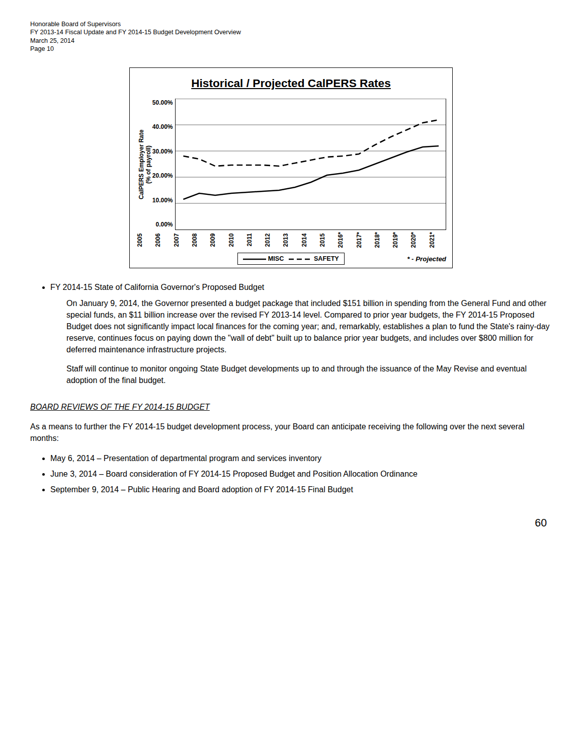Honorable Board of Supervisors
FY 2013-14 Fiscal Update and FY 2014-15 Budget Development Overview
March 25, 2014
Page 10
Historical / Projected CalPERS Rates
CalPERS Employer Rate
(% of payroll)
50.00%
40.00%
30.00%
20.00%
10.00%
0.00%
200520062007200820092010201120122013201420152016*2017*2018*2019*2020*2021*
MISC SAFETY
* - Projected
FY 2014-15 State of California Governor's Proposed Budget
On January 9, 2014, the Governor presented a budget package that included $151 billion in spending from the General Fund and other special funds, an $11 billion increase over the revised FY 2013-14 level. Compared to prior year budgets, the FY 2014-15 Proposed Budget does not significantly impact local finances for the coming year; and, remarkably, establishes a plan to fund the State's rainy-day reserve, continues focus on paying down the "wall of debt" built up to balance prior year budgets, and includes over $800 million for deferred maintenance infrastructure projects.
Staff will continue to monitor ongoing State Budget developments up to and through the issuance of the May Revise and eventual adoption of the final budget.
BOARD REVIEWS OF THE FY 2014-15 BUDGET
As a means to further the FY 2014-15 budget development process, your Board can anticipate receiving the following over the next several months:
May 6, 2014 – Presentation of departmental program and services inventory
June 3, 2014 – Board consideration of FY 2014-15 Proposed Budget and Position Allocation Ordinance
September 9, 2014 – Public Hearing and Board adoption of FY 2014-15 Final Budget
60